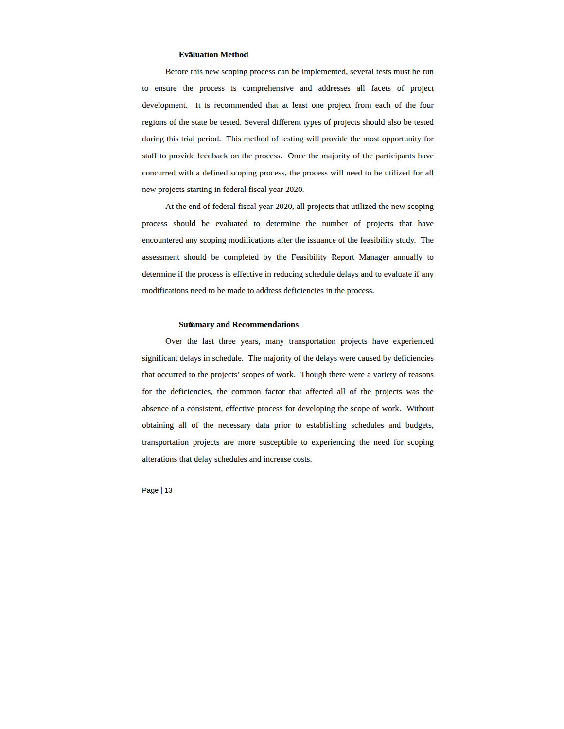5. Evaluation Method
Before this new scoping process can be implemented, several tests must be run to ensure the process is comprehensive and addresses all facets of project development. It is recommended that at least one project from each of the four regions of the state be tested. Several different types of projects should also be tested during this trial period. This method of testing will provide the most opportunity for staff to provide feedback on the process. Once the majority of the participants have concurred with a defined scoping process, the process will need to be utilized for all new projects starting in federal fiscal year 2020.
At the end of federal fiscal year 2020, all projects that utilized the new scoping process should be evaluated to determine the number of projects that have encountered any scoping modifications after the issuance of the feasibility study. The assessment should be completed by the Feasibility Report Manager annually to determine if the process is effective in reducing schedule delays and to evaluate if any modifications need to be made to address deficiencies in the process.
6. Summary and Recommendations
Over the last three years, many transportation projects have experienced significant delays in schedule. The majority of the delays were caused by deficiencies that occurred to the projects’ scopes of work. Though there were a variety of reasons for the deficiencies, the common factor that affected all of the projects was the absence of a consistent, effective process for developing the scope of work. Without obtaining all of the necessary data prior to establishing schedules and budgets, transportation projects are more susceptible to experiencing the need for scoping alterations that delay schedules and increase costs.
Page | 13